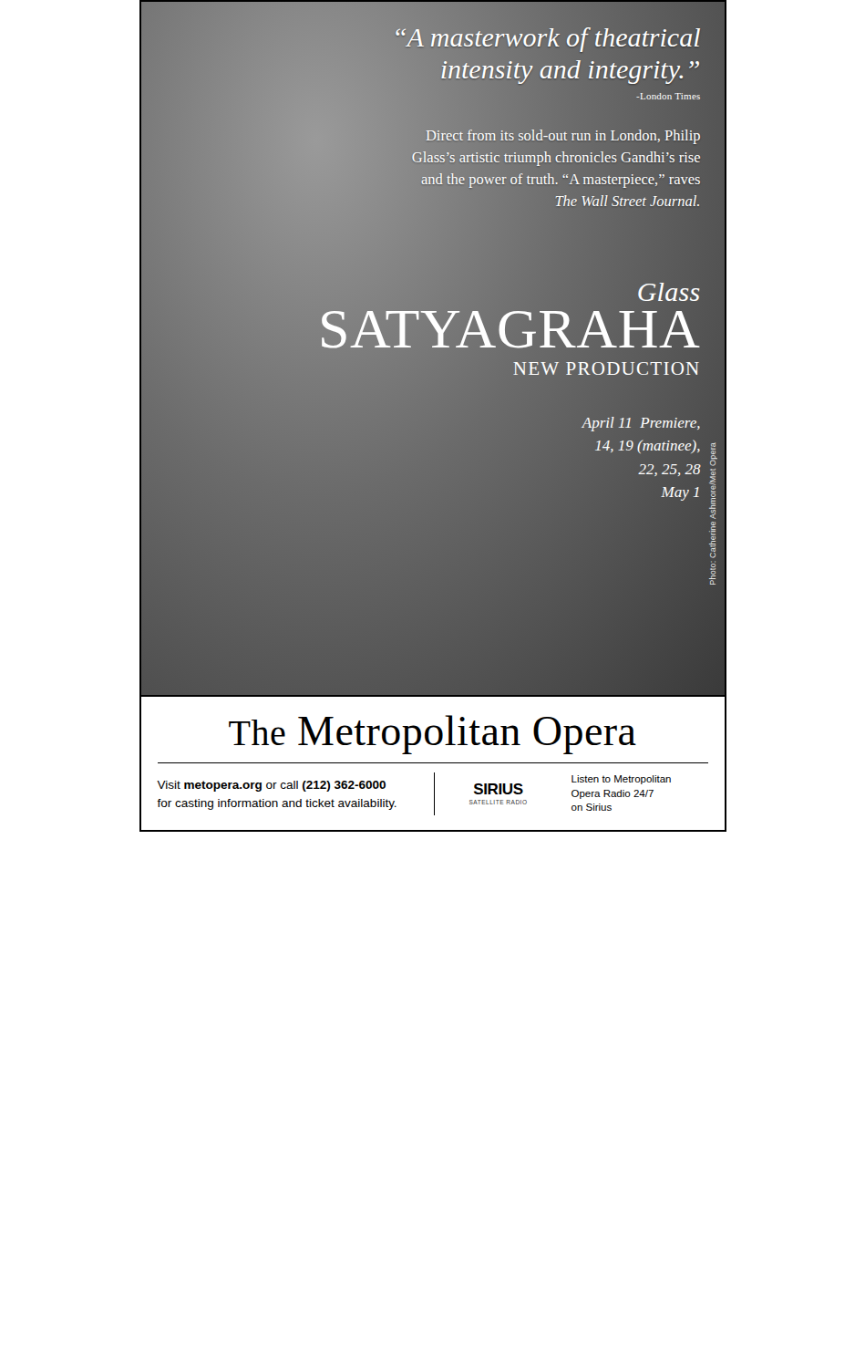“A masterwork of theatrical intensity and integrity.”
-London Times
Direct from its sold-out run in London, Philip Glass’s artistic triumph chronicles Gandhi’s rise and the power of truth. “A masterpiece,” raves The Wall Street Journal.
Glass
Satyagraha
New Production
April 11 Premiere, 14, 19 (matinee), 22, 25, 28 May 1
Photo: Catherine Ashmore/Met Opera
The Metropolitan Opera
Visit metopera.org or call (212) 362-6000
for casting information and ticket availability.
SIRIUS
SATELLITE RADIO
Listen to Metropolitan
Opera Radio 24/7
on Sirius